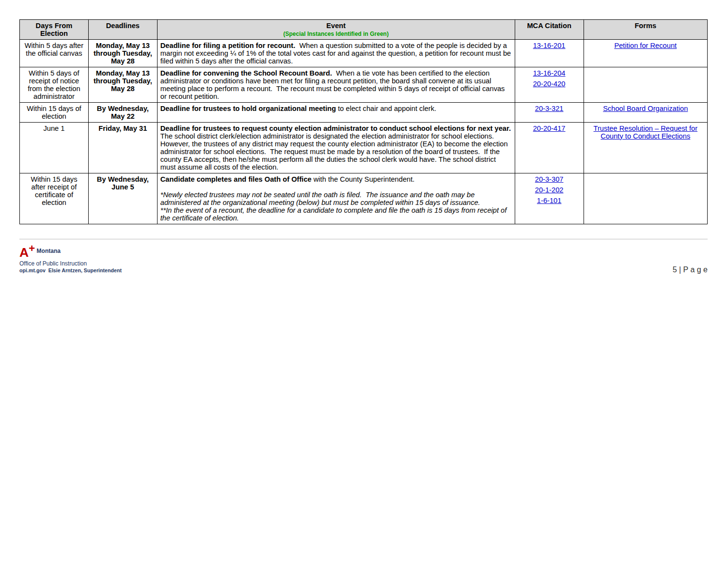| Days From Election | Deadlines | Event (Special Instances Identified in Green) | MCA Citation | Forms |
| --- | --- | --- | --- | --- |
| Within 5 days after the official canvas | Monday, May 13 through Tuesday, May 28 | Deadline for filing a petition for recount. When a question submitted to a vote of the people is decided by a margin not exceeding ¼ of 1% of the total votes cast for and against the question, a petition for recount must be filed within 5 days after the official canvas. | 13-16-201 | Petition for Recount |
| Within 5 days of receipt of notice from the election administrator | Monday, May 13 through Tuesday, May 28 | Deadline for convening the School Recount Board. When a tie vote has been certified to the election administrator or conditions have been met for filing a recount petition, the board shall convene at its usual meeting place to perform a recount. The recount must be completed within 5 days of receipt of official canvas or recount petition. | 13-16-204 20-20-420 | |
| Within 15 days of election | By Wednesday, May 22 | Deadline for trustees to hold organizational meeting to elect chair and appoint clerk. | 20-3-321 | School Board Organization |
| June 1 | Friday, May 31 | Deadline for trustees to request county election administrator to conduct school elections for next year. The school district clerk/election administrator is designated the election administrator for school elections. However, the trustees of any district may request the county election administrator (EA) to become the election administrator for school elections. The request must be made by a resolution of the board of trustees. If the county EA accepts, then he/she must perform all the duties the school clerk would have. The school district must assume all costs of the election. | 20-20-417 | Trustee Resolution – Request for County to Conduct Elections |
| Within 15 days after receipt of certificate of election | By Wednesday, June 5 | Candidate completes and files Oath of Office with the County Superintendent. *Newly elected trustees may not be seated until the oath is filed. The issuance and the oath may be administered at the organizational meeting (below) but must be completed within 15 days of issuance. **In the event of a recount, the deadline for a candidate to complete and file the oath is 15 days from receipt of the certificate of election. | 20-3-307 20-1-202 1-6-101 | |
A+ Montana
Office of Public Instruction
opi.mt.gov Elsie Arntzen, Superintendent
5 | P a g e